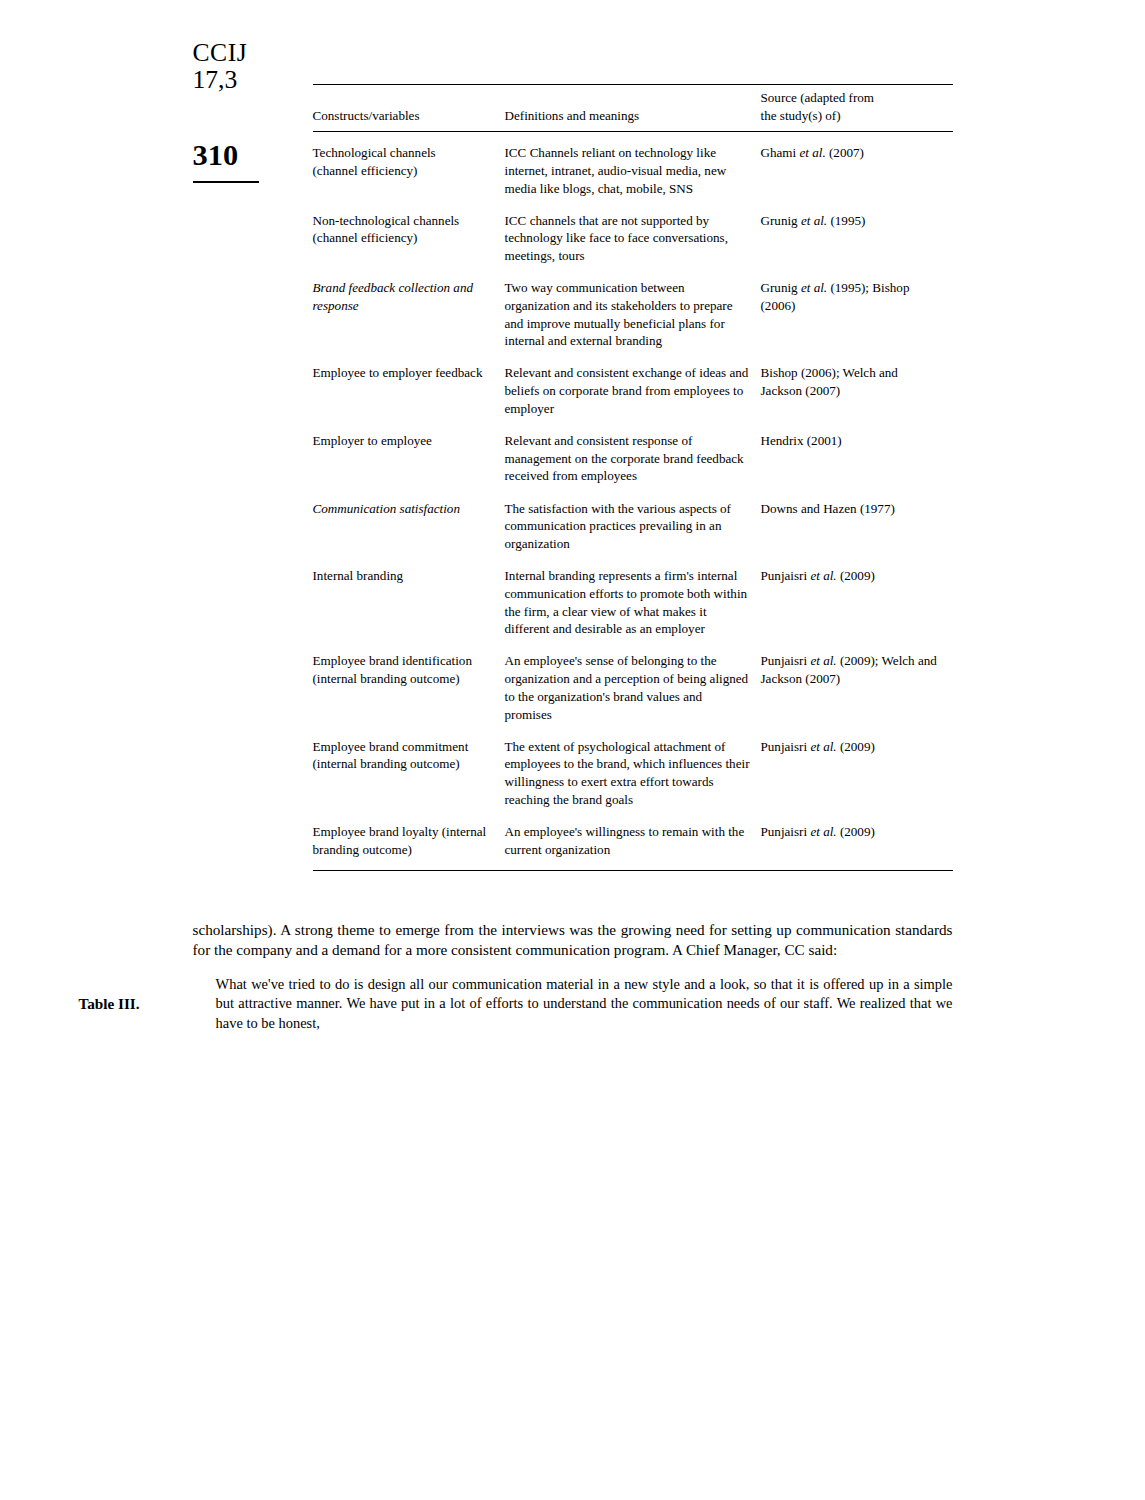CCIJ 17,3
310
| Constructs/variables | Definitions and meanings | Source (adapted from the study(s) of) |
| --- | --- | --- |
| Technological channels (channel efficiency) | ICC Channels reliant on technology like internet, intranet, audio-visual media, new media like blogs, chat, mobile, SNS | Ghami et al. (2007) |
| Non-technological channels (channel efficiency) | ICC channels that are not supported by technology like face to face conversations, meetings, tours | Grunig et al. (1995) |
| Brand feedback collection and response | Two way communication between organization and its stakeholders to prepare and improve mutually beneficial plans for internal and external branding | Grunig et al. (1995); Bishop (2006) |
| Employee to employer feedback | Relevant and consistent exchange of ideas and beliefs on corporate brand from employees to employer | Bishop (2006); Welch and Jackson (2007) |
| Employer to employee | Relevant and consistent response of management on the corporate brand feedback received from employees | Hendrix (2001) |
| Communication satisfaction | The satisfaction with the various aspects of communication practices prevailing in an organization | Downs and Hazen (1977) |
| Internal branding | Internal branding represents a firm's internal communication efforts to promote both within the firm, a clear view of what makes it different and desirable as an employer | Punjaisri et al. (2009) |
| Employee brand identification (internal branding outcome) | An employee's sense of belonging to the organization and a perception of being aligned to the organization's brand values and promises | Punjaisri et al. (2009); Welch and Jackson (2007) |
| Employee brand commitment (internal branding outcome) | The extent of psychological attachment of employees to the brand, which influences their willingness to exert extra effort towards reaching the brand goals | Punjaisri et al. (2009) |
| Employee brand loyalty (internal branding outcome) | An employee's willingness to remain with the current organization | Punjaisri et al. (2009) |
Table III.
scholarships). A strong theme to emerge from the interviews was the growing need for setting up communication standards for the company and a demand for a more consistent communication program. A Chief Manager, CC said:
What we've tried to do is design all our communication material in a new style and a look, so that it is offered up in a simple but attractive manner. We have put in a lot of efforts to understand the communication needs of our staff. We realized that we have to be honest,